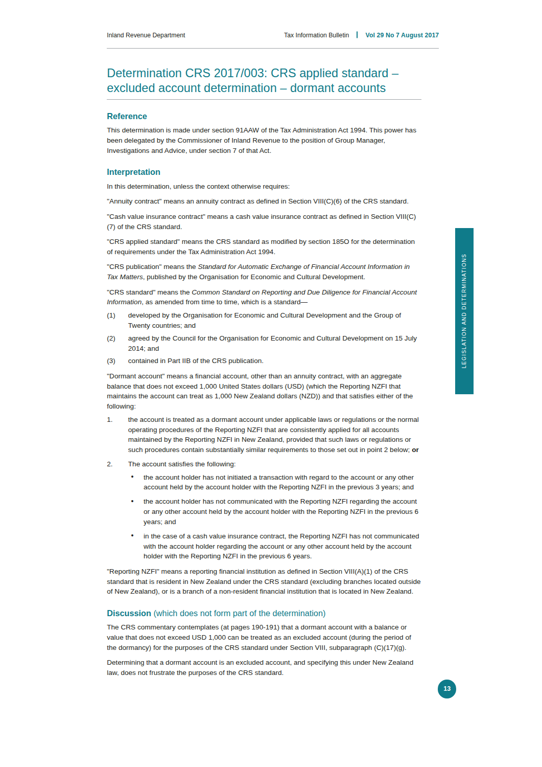Inland Revenue Department
Tax Information Bulletin Vol 29 No 7 August 2017
Determination CRS 2017/003: CRS applied standard – excluded account determination – dormant accounts
Reference
This determination is made under section 91AAW of the Tax Administration Act 1994. This power has been delegated by the Commissioner of Inland Revenue to the position of Group Manager, Investigations and Advice, under section 7 of that Act.
Interpretation
In this determination, unless the context otherwise requires:
"Annuity contract" means an annuity contract as defined in Section VIII(C)(6) of the CRS standard.
"Cash value insurance contract" means a cash value insurance contract as defined in Section VIII(C)(7) of the CRS standard.
"CRS applied standard" means the CRS standard as modified by section 185O for the determination of requirements under the Tax Administration Act 1994.
"CRS publication" means the Standard for Automatic Exchange of Financial Account Information in Tax Matters, published by the Organisation for Economic and Cultural Development.
"CRS standard" means the Common Standard on Reporting and Due Diligence for Financial Account Information, as amended from time to time, which is a standard—
developed by the Organisation for Economic and Cultural Development and the Group of Twenty countries; and
agreed by the Council for the Organisation for Economic and Cultural Development on 15 July 2014; and
contained in Part IIB of the CRS publication.
"Dormant account" means a financial account, other than an annuity contract, with an aggregate balance that does not exceed 1,000 United States dollars (USD) (which the Reporting NZFI that maintains the account can treat as 1,000 New Zealand dollars (NZD)) and that satisfies either of the following:
the account is treated as a dormant account under applicable laws or regulations or the normal operating procedures of the Reporting NZFI that are consistently applied for all accounts maintained by the Reporting NZFI in New Zealand, provided that such laws or regulations or such procedures contain substantially similar requirements to those set out in point 2 below; or
The account satisfies the following:
the account holder has not initiated a transaction with regard to the account or any other account held by the account holder with the Reporting NZFI in the previous 3 years; and
the account holder has not communicated with the Reporting NZFI regarding the account or any other account held by the account holder with the Reporting NZFI in the previous 6 years; and
in the case of a cash value insurance contract, the Reporting NZFI has not communicated with the account holder regarding the account or any other account held by the account holder with the Reporting NZFI in the previous 6 years.
"Reporting NZFI" means a reporting financial institution as defined in Section VIII(A)(1) of the CRS standard that is resident in New Zealand under the CRS standard (excluding branches located outside of New Zealand), or is a branch of a non-resident financial institution that is located in New Zealand.
Discussion (which does not form part of the determination)
The CRS commentary contemplates (at pages 190-191) that a dormant account with a balance or value that does not exceed USD 1,000 can be treated as an excluded account (during the period of the dormancy) for the purposes of the CRS standard under Section VIII, subparagraph (C)(17)(g).
Determining that a dormant account is an excluded account, and specifying this under New Zealand law, does not frustrate the purposes of the CRS standard.
Legislation and determinations
13